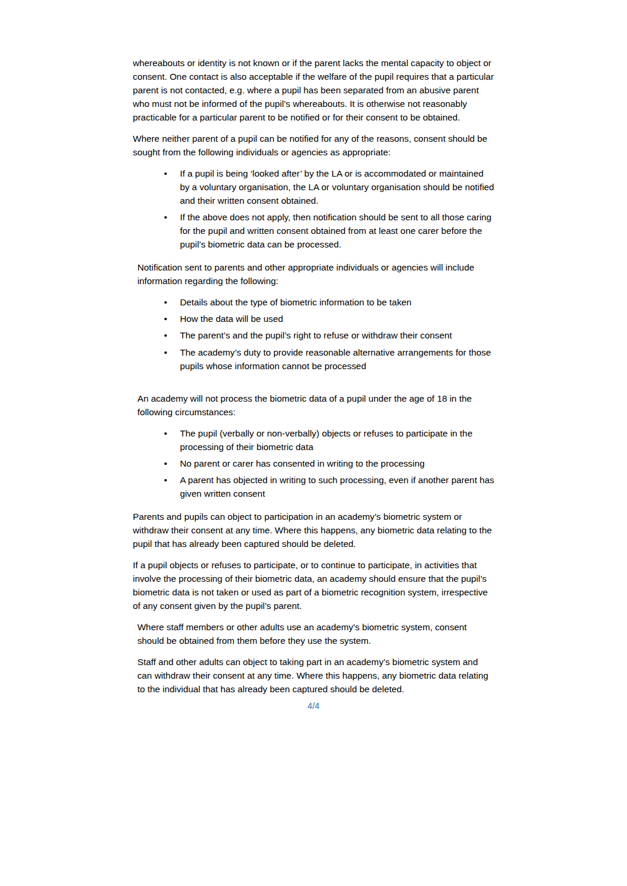whereabouts or identity is not known or if the parent lacks the mental capacity to object or consent. One contact is also acceptable if the welfare of the pupil requires that a particular parent is not contacted, e.g. where a pupil has been separated from an abusive parent who must not be informed of the pupil’s whereabouts. It is otherwise not reasonably practicable for a particular parent to be notified or for their consent to be obtained.
Where neither parent of a pupil can be notified for any of the reasons, consent should be sought from the following individuals or agencies as appropriate:
If a pupil is being ‘looked after’ by the LA or is accommodated or maintained by a voluntary organisation, the LA or voluntary organisation should be notified and their written consent obtained.
If the above does not apply, then notification should be sent to all those caring for the pupil and written consent obtained from at least one carer before the pupil’s biometric data can be processed.
Notification sent to parents and other appropriate individuals or agencies will include information regarding the following:
Details about the type of biometric information to be taken
How the data will be used
The parent’s and the pupil’s right to refuse or withdraw their consent
The academy’s duty to provide reasonable alternative arrangements for those pupils whose information cannot be processed
An academy will not process the biometric data of a pupil under the age of 18 in the following circumstances:
The pupil (verbally or non-verbally) objects or refuses to participate in the processing of their biometric data
No parent or carer has consented in writing to the processing
A parent has objected in writing to such processing, even if another parent has given written consent
Parents and pupils can object to participation in an academy’s biometric system or withdraw their consent at any time. Where this happens, any biometric data relating to the pupil that has already been captured should be deleted.
If a pupil objects or refuses to participate, or to continue to participate, in activities that involve the processing of their biometric data, an academy should ensure that the pupil’s biometric data is not taken or used as part of a biometric recognition system, irrespective of any consent given by the pupil’s parent.
Where staff members or other adults use an academy’s biometric system, consent should be obtained from them before they use the system.
Staff and other adults can object to taking part in an academy’s biometric system and can withdraw their consent at any time. Where this happens, any biometric data relating to the individual that has already been captured should be deleted.
4/4